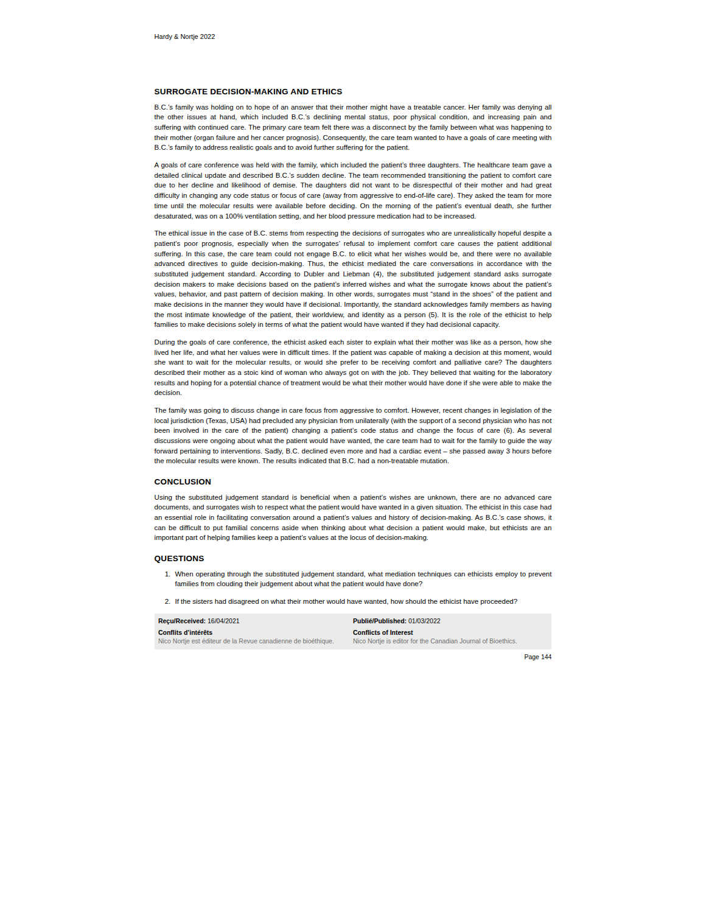Hardy & Nortje 2022
Surrogate decision-making and ethics
B.C.’s family was holding on to hope of an answer that their mother might have a treatable cancer. Her family was denying all the other issues at hand, which included B.C.’s declining mental status, poor physical condition, and increasing pain and suffering with continued care. The primary care team felt there was a disconnect by the family between what was happening to their mother (organ failure and her cancer prognosis). Consequently, the care team wanted to have a goals of care meeting with B.C.’s family to address realistic goals and to avoid further suffering for the patient.
A goals of care conference was held with the family, which included the patient’s three daughters. The healthcare team gave a detailed clinical update and described B.C.’s sudden decline. The team recommended transitioning the patient to comfort care due to her decline and likelihood of demise. The daughters did not want to be disrespectful of their mother and had great difficulty in changing any code status or focus of care (away from aggressive to end-of-life care). They asked the team for more time until the molecular results were available before deciding. On the morning of the patient’s eventual death, she further desaturated, was on a 100% ventilation setting, and her blood pressure medication had to be increased.
The ethical issue in the case of B.C. stems from respecting the decisions of surrogates who are unrealistically hopeful despite a patient’s poor prognosis, especially when the surrogates’ refusal to implement comfort care causes the patient additional suffering. In this case, the care team could not engage B.C. to elicit what her wishes would be, and there were no available advanced directives to guide decision-making. Thus, the ethicist mediated the care conversations in accordance with the substituted judgement standard. According to Dubler and Liebman (4), the substituted judgement standard asks surrogate decision makers to make decisions based on the patient’s inferred wishes and what the surrogate knows about the patient’s values, behavior, and past pattern of decision making. In other words, surrogates must “stand in the shoes” of the patient and make decisions in the manner they would have if decisional. Importantly, the standard acknowledges family members as having the most intimate knowledge of the patient, their worldview, and identity as a person (5). It is the role of the ethicist to help families to make decisions solely in terms of what the patient would have wanted if they had decisional capacity.
During the goals of care conference, the ethicist asked each sister to explain what their mother was like as a person, how she lived her life, and what her values were in difficult times. If the patient was capable of making a decision at this moment, would she want to wait for the molecular results, or would she prefer to be receiving comfort and palliative care? The daughters described their mother as a stoic kind of woman who always got on with the job. They believed that waiting for the laboratory results and hoping for a potential chance of treatment would be what their mother would have done if she were able to make the decision.
The family was going to discuss change in care focus from aggressive to comfort. However, recent changes in legislation of the local jurisdiction (Texas, USA) had precluded any physician from unilaterally (with the support of a second physician who has not been involved in the care of the patient) changing a patient’s code status and change the focus of care (6). As several discussions were ongoing about what the patient would have wanted, the care team had to wait for the family to guide the way forward pertaining to interventions. Sadly, B.C. declined even more and had a cardiac event – she passed away 3 hours before the molecular results were known. The results indicated that B.C. had a non-treatable mutation.
Conclusion
Using the substituted judgement standard is beneficial when a patient’s wishes are unknown, there are no advanced care documents, and surrogates wish to respect what the patient would have wanted in a given situation. The ethicist in this case had an essential role in facilitating conversation around a patient’s values and history of decision-making. As B.C.’s case shows, it can be difficult to put familial concerns aside when thinking about what decision a patient would make, but ethicists are an important part of helping families keep a patient’s values at the locus of decision-making.
Questions
When operating through the substituted judgement standard, what mediation techniques can ethicists employ to prevent families from clouding their judgement about what the patient would have done?
If the sisters had disagreed on what their mother would have wanted, how should the ethicist have proceeded?
| Reçu/Received: 16/04/2021 | Publié/Published: 01/03/2022 |
| Conflits d’intérêts Nico Nortje est éditeur de la Revue canadienne de bioéthique. | Conflicts of Interest Nico Nortje is editor for the Canadian Journal of Bioethics. |
Page 144